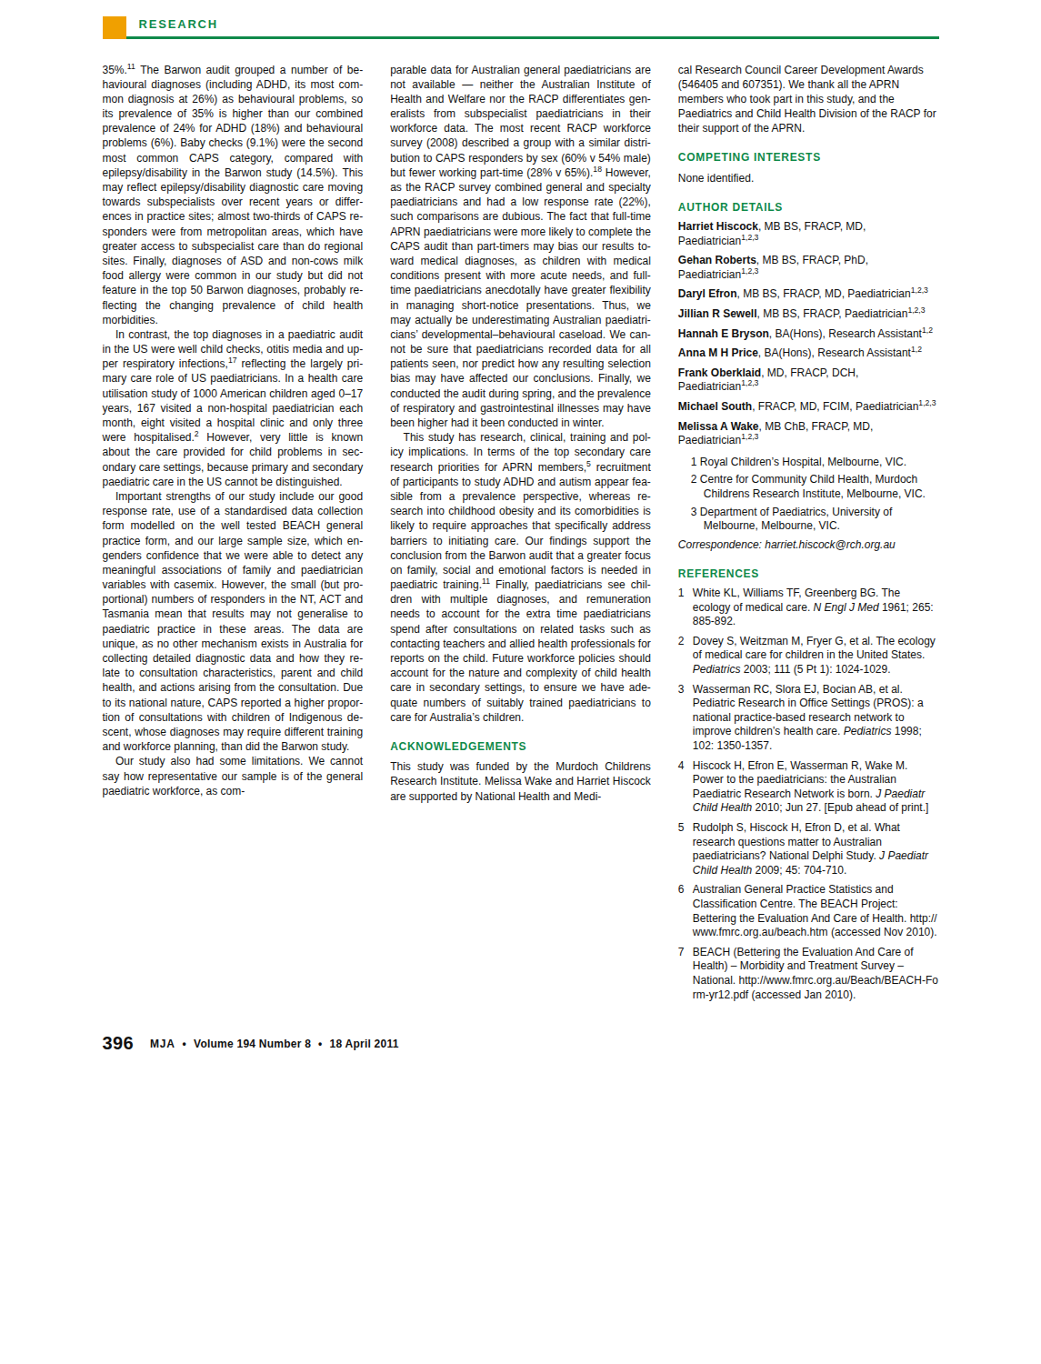Research
35%.11 The Barwon audit grouped a number of behavioural diagnoses (including ADHD, its most common diagnosis at 26%) as behavioural problems, so its prevalence of 35% is higher than our combined prevalence of 24% for ADHD (18%) and behavioural problems (6%). Baby checks (9.1%) were the second most common CAPS category, compared with epilepsy/disability in the Barwon study (14.5%). This may reflect epilepsy/disability diagnostic care moving towards subspecialists over recent years or differences in practice sites; almost two-thirds of CAPS responders were from metropolitan areas, which have greater access to subspecialist care than do regional sites. Finally, diagnoses of ASD and non-cows milk food allergy were common in our study but did not feature in the top 50 Barwon diagnoses, probably reflecting the changing prevalence of child health morbidities.
In contrast, the top diagnoses in a paediatric audit in the US were well child checks, otitis media and upper respiratory infections,17 reflecting the largely primary care role of US paediatricians. In a health care utilisation study of 1000 American children aged 0–17 years, 167 visited a non-hospital paediatrician each month, eight visited a hospital clinic and only three were hospitalised.2 However, very little is known about the care provided for child problems in secondary care settings, because primary and secondary paediatric care in the US cannot be distinguished.
Important strengths of our study include our good response rate, use of a standardised data collection form modelled on the well tested BEACH general practice form, and our large sample size, which engenders confidence that we were able to detect any meaningful associations of family and paediatrician variables with casemix. However, the small (but proportional) numbers of responders in the NT, ACT and Tasmania mean that results may not generalise to paediatric practice in these areas. The data are unique, as no other mechanism exists in Australia for collecting detailed diagnostic data and how they relate to consultation characteristics, parent and child health, and actions arising from the consultation. Due to its national nature, CAPS reported a higher proportion of consultations with children of Indigenous descent, whose diagnoses may require different training and workforce planning, than did the Barwon study.
Our study also had some limitations. We cannot say how representative our sample is of the general paediatric workforce, as com-
parable data for Australian general paediatricians are not available — neither the Australian Institute of Health and Welfare nor the RACP differentiates generalists from subspecialist paediatricians in their workforce data. The most recent RACP workforce survey (2008) described a group with a similar distribution to CAPS responders by sex (60% v 54% male) but fewer working part-time (28% v 65%).18 However, as the RACP survey combined general and specialty paediatricians and had a low response rate (22%), such comparisons are dubious. The fact that full-time APRN paediatricians were more likely to complete the CAPS audit than part-timers may bias our results toward medical diagnoses, as children with medical conditions present with more acute needs, and full-time paediatricians anecdotally have greater flexibility in managing short-notice presentations. Thus, we may actually be underestimating Australian paediatricians’ developmental–behavioural caseload. We cannot be sure that paediatricians recorded data for all patients seen, nor predict how any resulting selection bias may have affected our conclusions. Finally, we conducted the audit during spring, and the prevalence of respiratory and gastrointestinal illnesses may have been higher had it been conducted in winter.
This study has research, clinical, training and policy implications. In terms of the top secondary care research priorities for APRN members,5 recruitment of participants to study ADHD and autism appear feasible from a prevalence perspective, whereas research into childhood obesity and its comorbidities is likely to require approaches that specifically address barriers to initiating care. Our findings support the conclusion from the Barwon audit that a greater focus on family, social and emotional factors is needed in paediatric training.11 Finally, paediatricians see children with multiple diagnoses, and remuneration needs to account for the extra time paediatricians spend after consultations on related tasks such as contacting teachers and allied health professionals for reports on the child. Future workforce policies should account for the nature and complexity of child health care in secondary settings, to ensure we have adequate numbers of suitably trained paediatricians to care for Australia’s children.
Acknowledgements
This study was funded by the Murdoch Childrens Research Institute. Melissa Wake and Harriet Hiscock are supported by National Health and Medi-
cal Research Council Career Development Awards (546405 and 607351). We thank all the APRN members who took part in this study, and the Paediatrics and Child Health Division of the RACP for their support of the APRN.
Competing interests
None identified.
Author details
Harriet Hiscock, MB BS, FRACP, MD, Paediatrician1,2,3
Gehan Roberts, MB BS, FRACP, PhD, Paediatrician1,2,3
Daryl Efron, MB BS, FRACP, MD, Paediatrician1,2,3
Jillian R Sewell, MB BS, FRACP, Paediatrician1,2,3
Hannah E Bryson, BA(Hons), Research Assistant1,2
Anna M H Price, BA(Hons), Research Assistant1,2
Frank Oberklaid, MD, FRACP, DCH, Paediatrician1,2,3
Michael South, FRACP, MD, FCIM, Paediatrician1,2,3
Melissa A Wake, MB ChB, FRACP, MD, Paediatrician1,2,3
1 Royal Children’s Hospital, Melbourne, VIC.
2 Centre for Community Child Health, Murdoch Childrens Research Institute, Melbourne, VIC.
3 Department of Paediatrics, University of Melbourne, Melbourne, VIC.
Correspondence: harriet.hiscock@rch.org.au
References
White KL, Williams TF, Greenberg BG. The ecology of medical care. N Engl J Med 1961; 265: 885-892.
Dovey S, Weitzman M, Fryer G, et al. The ecology of medical care for children in the United States. Pediatrics 2003; 111 (5 Pt 1): 1024-1029.
Wasserman RC, Slora EJ, Bocian AB, et al. Pediatric Research in Office Settings (PROS): a national practice-based research network to improve children’s health care. Pediatrics 1998; 102: 1350-1357.
Hiscock H, Efron E, Wasserman R, Wake M. Power to the paediatricians: the Australian Paediatric Research Network is born. J Paediatr Child Health 2010; Jun 27. [Epub ahead of print.]
Rudolph S, Hiscock H, Efron D, et al. What research questions matter to Australian paediatricians? National Delphi Study. J Paediatr Child Health 2009; 45: 704-710.
Australian General Practice Statistics and Classification Centre. The BEACH Project: Bettering the Evaluation And Care of Health. http://www.fmrc.org.au/beach.htm (accessed Nov 2010).
BEACH (Bettering the Evaluation And Care of Health) – Morbidity and Treatment Survey – National. http://www.fmrc.org.au/Beach/BEACH-Form-yr12.pdf (accessed Jan 2010).
396
MJA•Volume 194 Number 8•18 April 2011